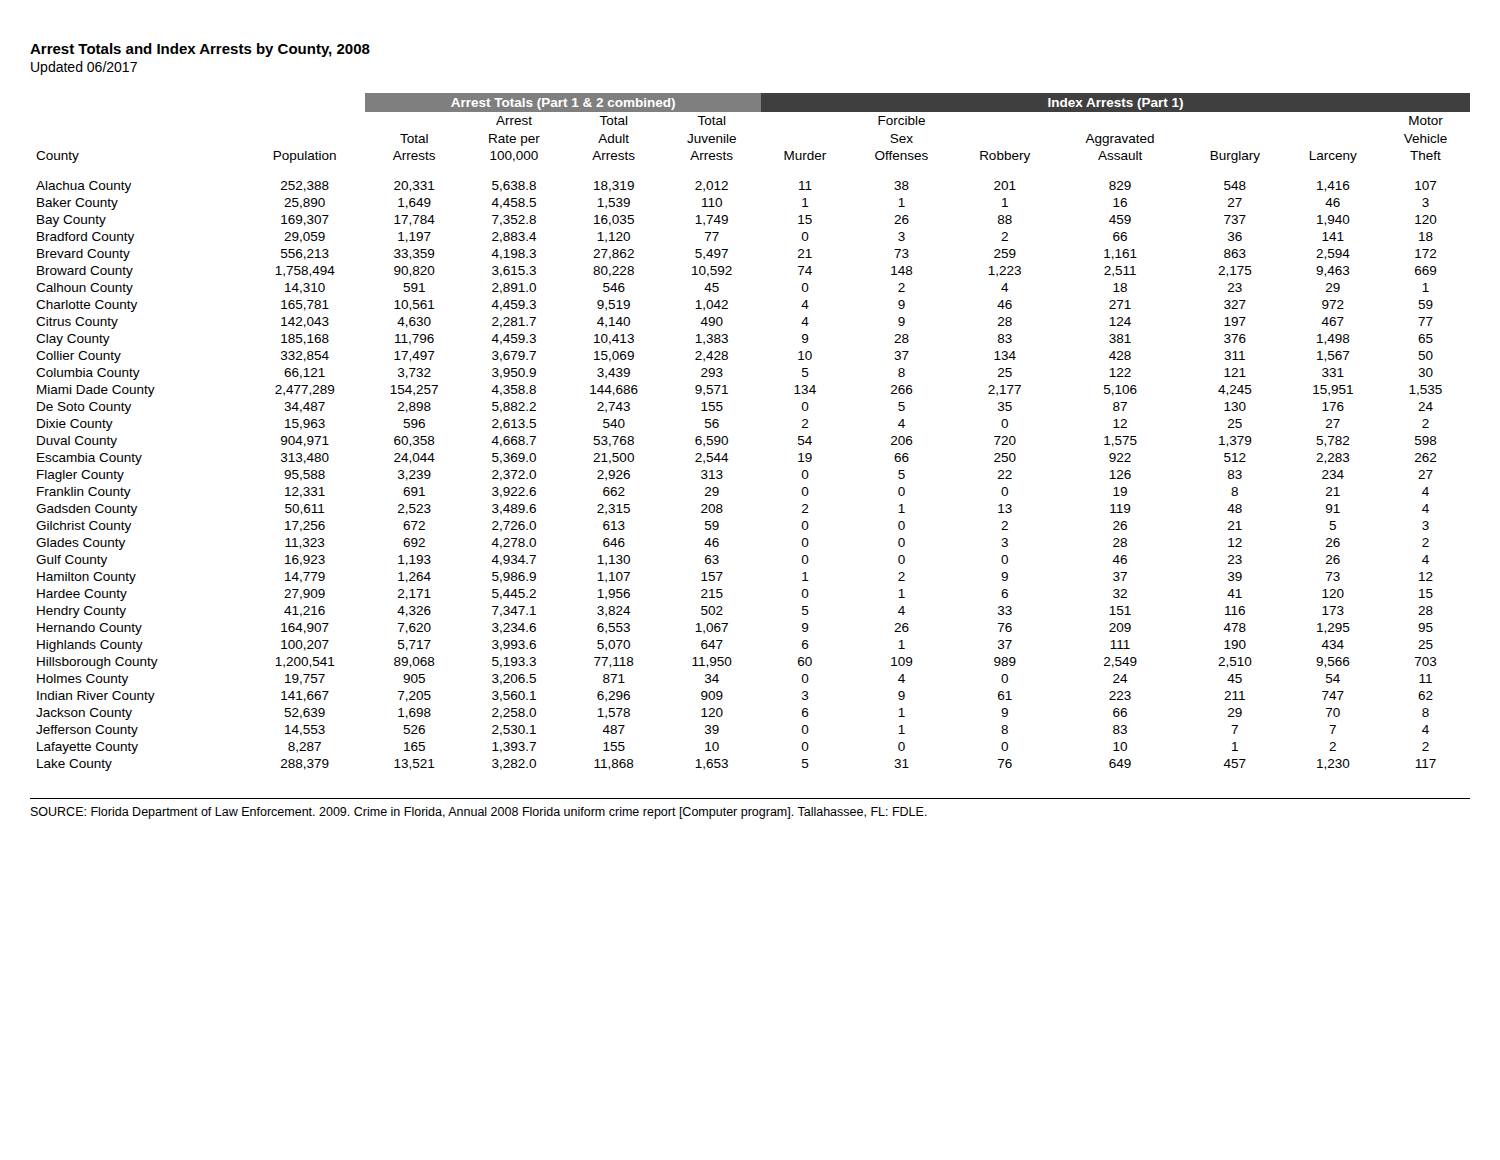Arrest Totals and Index Arrests by County, 2008
Updated 06/2017
| | | Arrest Totals (Part 1 & 2 combined) | Index Arrests (Part 1) |
| --- | --- | --- | --- |
| | | | Arrest | Total | Total | | Forcible | | | | | Motor |
| | | Total | Rate per | Adult | Juvenile | | Sex | | Aggravated | | | Vehicle |
| County | Population | Arrests | 100,000 | Arrests | Arrests | Murder | Offenses | Robbery | Assault | Burglary | Larceny | Theft |
| Alachua County | 252,388 | 20,331 | 5,638.8 | 18,319 | 2,012 | 11 | 38 | 201 | 829 | 548 | 1,416 | 107 |
| Baker County | 25,890 | 1,649 | 4,458.5 | 1,539 | 110 | 1 | 1 | 1 | 16 | 27 | 46 | 3 |
| Bay County | 169,307 | 17,784 | 7,352.8 | 16,035 | 1,749 | 15 | 26 | 88 | 459 | 737 | 1,940 | 120 |
| Bradford County | 29,059 | 1,197 | 2,883.4 | 1,120 | 77 | 0 | 3 | 2 | 66 | 36 | 141 | 18 |
| Brevard County | 556,213 | 33,359 | 4,198.3 | 27,862 | 5,497 | 21 | 73 | 259 | 1,161 | 863 | 2,594 | 172 |
| Broward County | 1,758,494 | 90,820 | 3,615.3 | 80,228 | 10,592 | 74 | 148 | 1,223 | 2,511 | 2,175 | 9,463 | 669 |
| Calhoun County | 14,310 | 591 | 2,891.0 | 546 | 45 | 0 | 2 | 4 | 18 | 23 | 29 | 1 |
| Charlotte County | 165,781 | 10,561 | 4,459.3 | 9,519 | 1,042 | 4 | 9 | 46 | 271 | 327 | 972 | 59 |
| Citrus County | 142,043 | 4,630 | 2,281.7 | 4,140 | 490 | 4 | 9 | 28 | 124 | 197 | 467 | 77 |
| Clay County | 185,168 | 11,796 | 4,459.3 | 10,413 | 1,383 | 9 | 28 | 83 | 381 | 376 | 1,498 | 65 |
| Collier County | 332,854 | 17,497 | 3,679.7 | 15,069 | 2,428 | 10 | 37 | 134 | 428 | 311 | 1,567 | 50 |
| Columbia County | 66,121 | 3,732 | 3,950.9 | 3,439 | 293 | 5 | 8 | 25 | 122 | 121 | 331 | 30 |
| Miami Dade County | 2,477,289 | 154,257 | 4,358.8 | 144,686 | 9,571 | 134 | 266 | 2,177 | 5,106 | 4,245 | 15,951 | 1,535 |
| De Soto County | 34,487 | 2,898 | 5,882.2 | 2,743 | 155 | 0 | 5 | 35 | 87 | 130 | 176 | 24 |
| Dixie County | 15,963 | 596 | 2,613.5 | 540 | 56 | 2 | 4 | 0 | 12 | 25 | 27 | 2 |
| Duval County | 904,971 | 60,358 | 4,668.7 | 53,768 | 6,590 | 54 | 206 | 720 | 1,575 | 1,379 | 5,782 | 598 |
| Escambia County | 313,480 | 24,044 | 5,369.0 | 21,500 | 2,544 | 19 | 66 | 250 | 922 | 512 | 2,283 | 262 |
| Flagler County | 95,588 | 3,239 | 2,372.0 | 2,926 | 313 | 0 | 5 | 22 | 126 | 83 | 234 | 27 |
| Franklin County | 12,331 | 691 | 3,922.6 | 662 | 29 | 0 | 0 | 0 | 19 | 8 | 21 | 4 |
| Gadsden County | 50,611 | 2,523 | 3,489.6 | 2,315 | 208 | 2 | 1 | 13 | 119 | 48 | 91 | 4 |
| Gilchrist County | 17,256 | 672 | 2,726.0 | 613 | 59 | 0 | 0 | 2 | 26 | 21 | 5 | 3 |
| Glades County | 11,323 | 692 | 4,278.0 | 646 | 46 | 0 | 0 | 3 | 28 | 12 | 26 | 2 |
| Gulf County | 16,923 | 1,193 | 4,934.7 | 1,130 | 63 | 0 | 0 | 0 | 46 | 23 | 26 | 4 |
| Hamilton County | 14,779 | 1,264 | 5,986.9 | 1,107 | 157 | 1 | 2 | 9 | 37 | 39 | 73 | 12 |
| Hardee County | 27,909 | 2,171 | 5,445.2 | 1,956 | 215 | 0 | 1 | 6 | 32 | 41 | 120 | 15 |
| Hendry County | 41,216 | 4,326 | 7,347.1 | 3,824 | 502 | 5 | 4 | 33 | 151 | 116 | 173 | 28 |
| Hernando County | 164,907 | 7,620 | 3,234.6 | 6,553 | 1,067 | 9 | 26 | 76 | 209 | 478 | 1,295 | 95 |
| Highlands County | 100,207 | 5,717 | 3,993.6 | 5,070 | 647 | 6 | 1 | 37 | 111 | 190 | 434 | 25 |
| Hillsborough County | 1,200,541 | 89,068 | 5,193.3 | 77,118 | 11,950 | 60 | 109 | 989 | 2,549 | 2,510 | 9,566 | 703 |
| Holmes County | 19,757 | 905 | 3,206.5 | 871 | 34 | 0 | 4 | 0 | 24 | 45 | 54 | 11 |
| Indian River County | 141,667 | 7,205 | 3,560.1 | 6,296 | 909 | 3 | 9 | 61 | 223 | 211 | 747 | 62 |
| Jackson County | 52,639 | 1,698 | 2,258.0 | 1,578 | 120 | 6 | 1 | 9 | 66 | 29 | 70 | 8 |
| Jefferson County | 14,553 | 526 | 2,530.1 | 487 | 39 | 0 | 1 | 8 | 83 | 7 | 7 | 4 |
| Lafayette County | 8,287 | 165 | 1,393.7 | 155 | 10 | 0 | 0 | 0 | 10 | 1 | 2 | 2 |
| Lake County | 288,379 | 13,521 | 3,282.0 | 11,868 | 1,653 | 5 | 31 | 76 | 649 | 457 | 1,230 | 117 |
SOURCE: Florida Department of Law Enforcement. 2009. Crime in Florida, Annual 2008 Florida uniform crime report [Computer program]. Tallahassee, FL: FDLE.